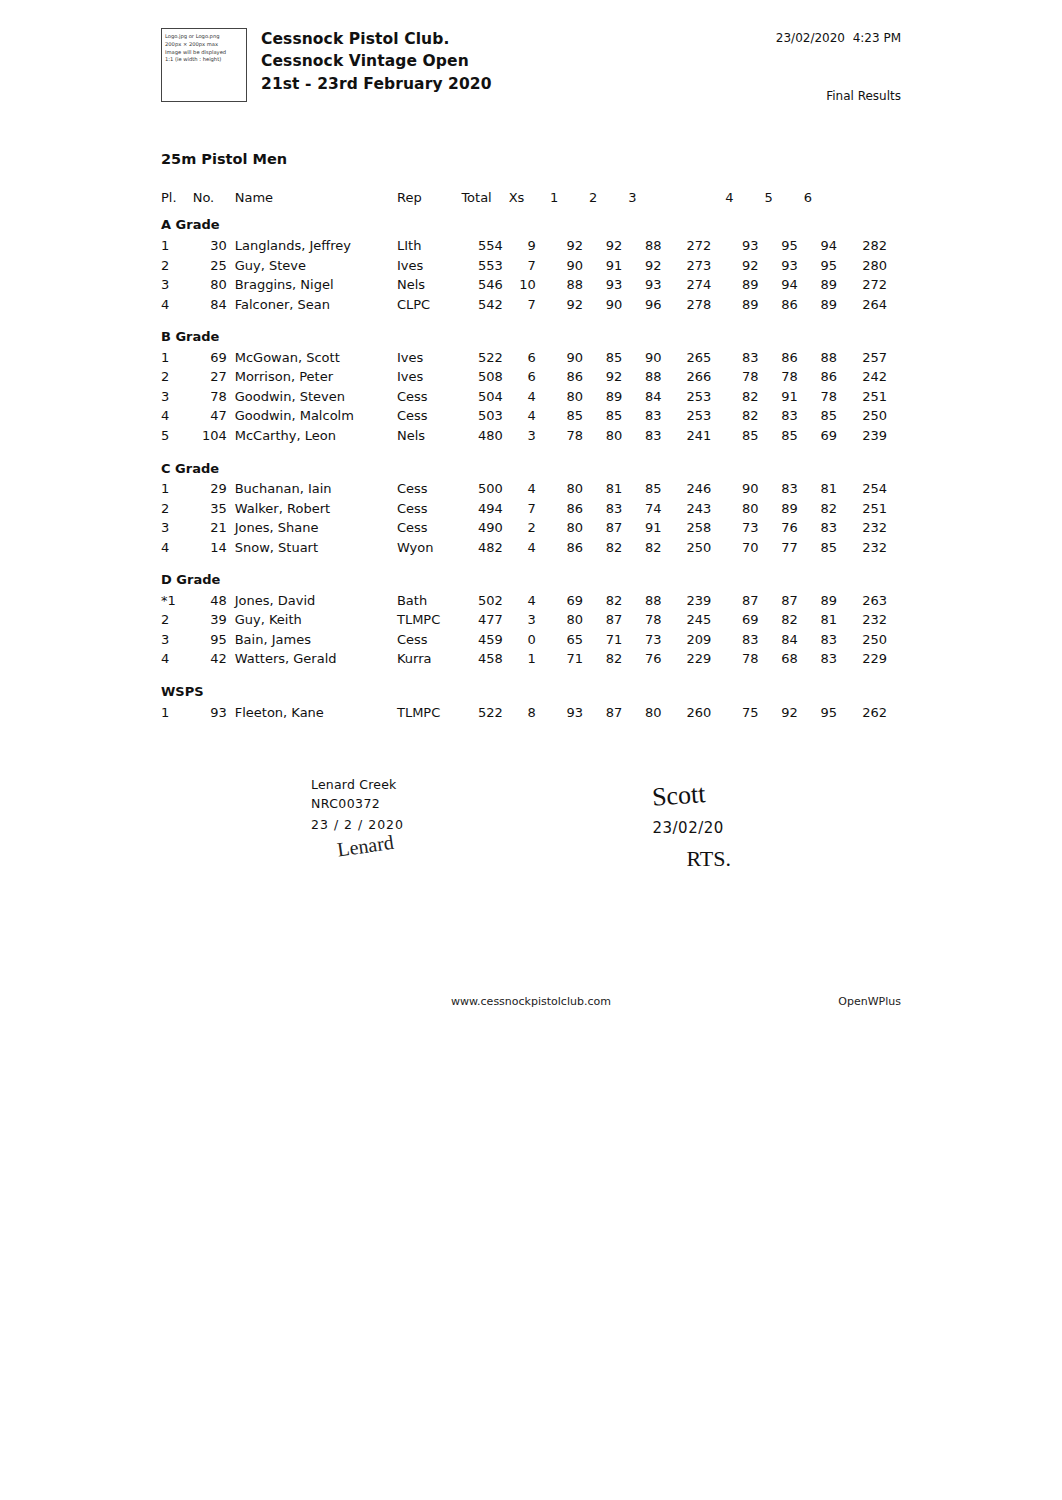Logo.jpg or Logo.png
200px × 200px max
Image will be displayed
1:1 (ie width : height)
Cessnock Pistol Club.
Cessnock Vintage Open
21st - 23rd February 2020
23/02/2020 4:23 PM
Final Results
25m Pistol Men
| Pl. | No. | Name | Rep | Total | Xs | 1 | 2 | 3 | | 4 | 5 | 6 | |
| --- | --- | --- | --- | --- | --- | --- | --- | --- | --- | --- | --- | --- | --- |
| A Grade |
| 1 | 30 | Langlands, Jeffrey | LIth | 554 | 9 | 92 | 92 | 88 | 272 | 93 | 95 | 94 | 282 |
| 2 | 25 | Guy, Steve | Ives | 553 | 7 | 90 | 91 | 92 | 273 | 92 | 93 | 95 | 280 |
| 3 | 80 | Braggins, Nigel | Nels | 546 | 10 | 88 | 93 | 93 | 274 | 89 | 94 | 89 | 272 |
| 4 | 84 | Falconer, Sean | CLPC | 542 | 7 | 92 | 90 | 96 | 278 | 89 | 86 | 89 | 264 |
| B Grade |
| 1 | 69 | McGowan, Scott | Ives | 522 | 6 | 90 | 85 | 90 | 265 | 83 | 86 | 88 | 257 |
| 2 | 27 | Morrison, Peter | Ives | 508 | 6 | 86 | 92 | 88 | 266 | 78 | 78 | 86 | 242 |
| 3 | 78 | Goodwin, Steven | Cess | 504 | 4 | 80 | 89 | 84 | 253 | 82 | 91 | 78 | 251 |
| 4 | 47 | Goodwin, Malcolm | Cess | 503 | 4 | 85 | 85 | 83 | 253 | 82 | 83 | 85 | 250 |
| 5 | 104 | McCarthy, Leon | Nels | 480 | 3 | 78 | 80 | 83 | 241 | 85 | 85 | 69 | 239 |
| C Grade |
| 1 | 29 | Buchanan, Iain | Cess | 500 | 4 | 80 | 81 | 85 | 246 | 90 | 83 | 81 | 254 |
| 2 | 35 | Walker, Robert | Cess | 494 | 7 | 86 | 83 | 74 | 243 | 80 | 89 | 82 | 251 |
| 3 | 21 | Jones, Shane | Cess | 490 | 2 | 80 | 87 | 91 | 258 | 73 | 76 | 83 | 232 |
| 4 | 14 | Snow, Stuart | Wyon | 482 | 4 | 86 | 82 | 82 | 250 | 70 | 77 | 85 | 232 |
| D Grade |
| *1 | 48 | Jones, David | Bath | 502 | 4 | 69 | 82 | 88 | 239 | 87 | 87 | 89 | 263 |
| 2 | 39 | Guy, Keith | TLMPC | 477 | 3 | 80 | 87 | 78 | 245 | 69 | 82 | 81 | 232 |
| 3 | 95 | Bain, James | Cess | 459 | 0 | 65 | 71 | 73 | 209 | 83 | 84 | 83 | 250 |
| 4 | 42 | Watters, Gerald | Kurra | 458 | 1 | 71 | 82 | 76 | 229 | 78 | 68 | 83 | 229 |
| WSPS |
| 1 | 93 | Fleeton, Kane | TLMPC | 522 | 8 | 93 | 87 | 80 | 260 | 75 | 92 | 95 | 262 |
Lenard Creek
NRC00372
23 / 2 / 2020
Lenard
Scott
23/02/20
RTS.
www.cessnockpistolclub.com OpenWPlus